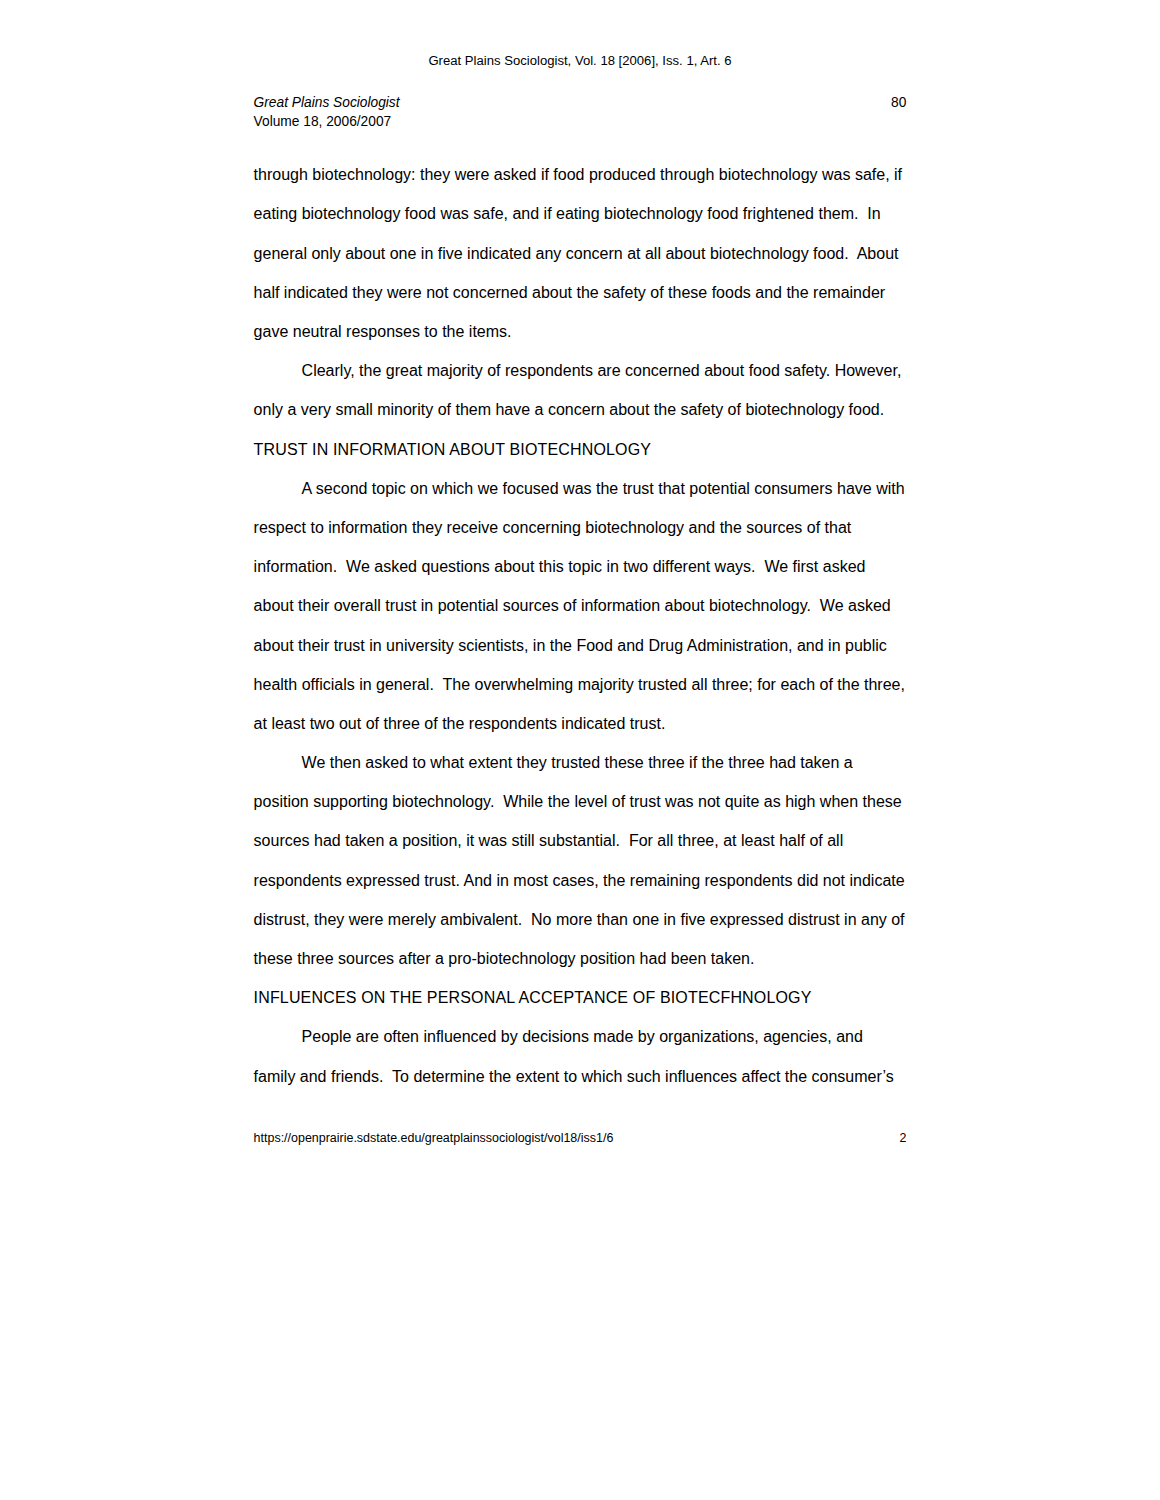Great Plains Sociologist, Vol. 18 [2006], Iss. 1, Art. 6
Great Plains Sociologist
Volume 18, 2006/2007
80
through biotechnology: they were asked if food produced through biotechnology was safe, if eating biotechnology food was safe, and if eating biotechnology food frightened them. In general only about one in five indicated any concern at all about biotechnology food. About half indicated they were not concerned about the safety of these foods and the remainder gave neutral responses to the items.
Clearly, the great majority of respondents are concerned about food safety. However, only a very small minority of them have a concern about the safety of biotechnology food.
Trust in Information about Biotechnology
A second topic on which we focused was the trust that potential consumers have with respect to information they receive concerning biotechnology and the sources of that information. We asked questions about this topic in two different ways. We first asked about their overall trust in potential sources of information about biotechnology. We asked about their trust in university scientists, in the Food and Drug Administration, and in public health officials in general. The overwhelming majority trusted all three; for each of the three, at least two out of three of the respondents indicated trust.
We then asked to what extent they trusted these three if the three had taken a position supporting biotechnology. While the level of trust was not quite as high when these sources had taken a position, it was still substantial. For all three, at least half of all respondents expressed trust. And in most cases, the remaining respondents did not indicate distrust, they were merely ambivalent. No more than one in five expressed distrust in any of these three sources after a pro-biotechnology position had been taken.
Influences on the Personal Acceptance of Biotecfhnology
People are often influenced by decisions made by organizations, agencies, and family and friends. To determine the extent to which such influences affect the consumer’s
https://openprairie.sdstate.edu/greatplainssociologist/vol18/iss1/6
2